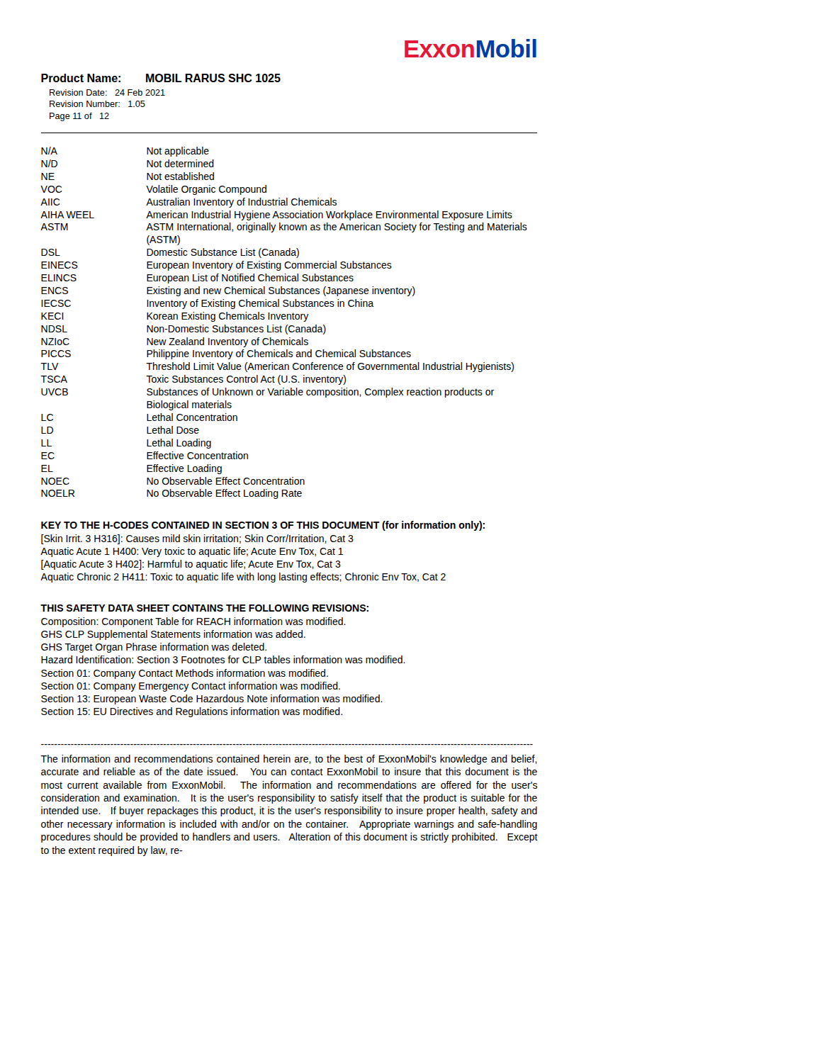Exxon Mobil
Product Name: MOBIL RARUS SHC 1025
Revision Date: 24 Feb 2021
Revision Number: 1.05
Page 11 of 12
| N/A | Not applicable |
| N/D | Not determined |
| NE | Not established |
| VOC | Volatile Organic Compound |
| AIIC | Australian Inventory of Industrial Chemicals |
| AIHA WEEL | American Industrial Hygiene Association Workplace Environmental Exposure Limits |
| ASTM | ASTM International, originally known as the American Society for Testing and Materials (ASTM) |
| DSL | Domestic Substance List (Canada) |
| EINECS | European Inventory of Existing Commercial Substances |
| ELINCS | European List of Notified Chemical Substances |
| ENCS | Existing and new Chemical Substances (Japanese inventory) |
| IECSC | Inventory of Existing Chemical Substances in China |
| KECI | Korean Existing Chemicals Inventory |
| NDSL | Non-Domestic Substances List (Canada) |
| NZIoC | New Zealand Inventory of Chemicals |
| PICCS | Philippine Inventory of Chemicals and Chemical Substances |
| TLV | Threshold Limit Value (American Conference of Governmental Industrial Hygienists) |
| TSCA | Toxic Substances Control Act (U.S. inventory) |
| UVCB | Substances of Unknown or Variable composition, Complex reaction products or Biological materials |
| LC | Lethal Concentration |
| LD | Lethal Dose |
| LL | Lethal Loading |
| EC | Effective Concentration |
| EL | Effective Loading |
| NOEC | No Observable Effect Concentration |
| NOELR | No Observable Effect Loading Rate |
KEY TO THE H-CODES CONTAINED IN SECTION 3 OF THIS DOCUMENT (for information only):
[Skin Irrit. 3 H316]: Causes mild skin irritation; Skin Corr/Irritation, Cat 3
Aquatic Acute 1 H400: Very toxic to aquatic life; Acute Env Tox, Cat 1
[Aquatic Acute 3 H402]: Harmful to aquatic life; Acute Env Tox, Cat 3
Aquatic Chronic 2 H411: Toxic to aquatic life with long lasting effects; Chronic Env Tox, Cat 2
THIS SAFETY DATA SHEET CONTAINS THE FOLLOWING REVISIONS:
Composition: Component Table for REACH information was modified.
GHS CLP Supplemental Statements information was added.
GHS Target Organ Phrase information was deleted.
Hazard Identification: Section 3 Footnotes for CLP tables information was modified.
Section 01: Company Contact Methods information was modified.
Section 01: Company Emergency Contact information was modified.
Section 13: European Waste Code Hazardous Note information was modified.
Section 15: EU Directives and Regulations information was modified.
-----------------------------------------------------------------------------------------------------------------------------------------------------
The information and recommendations contained herein are, to the best of ExxonMobil's knowledge and belief, accurate and reliable as of the date issued. You can contact ExxonMobil to insure that this document is the most current available from ExxonMobil. The information and recommendations are offered for the user's consideration and examination. It is the user's responsibility to satisfy itself that the product is suitable for the intended use. If buyer repackages this product, it is the user's responsibility to insure proper health, safety and other necessary information is included with and/or on the container. Appropriate warnings and safe-handling procedures should be provided to handlers and users. Alteration of this document is strictly prohibited. Except to the extent required by law, re-